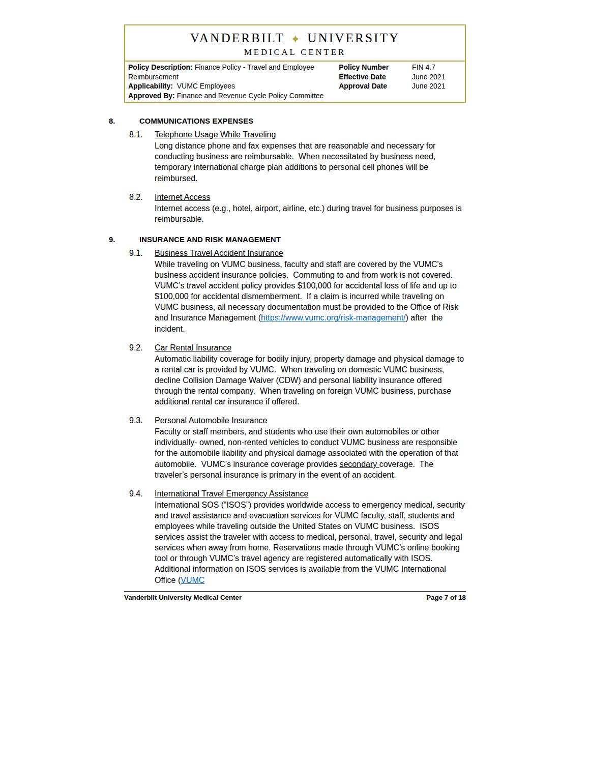VANDERBILT ✦ UNIVERSITY
MEDICAL CENTER
| Policy Description: Finance Policy - Travel and Employee Reimbursement Applicability: VUMC Employees Approved By: Finance and Revenue Cycle Policy Committee | / Policy Number / FIN 4.7 / / Effective Date / June 2021 / / Approval Date / June 2021 / |
8. Communications Expenses
Telephone Usage While Traveling Long distance phone and fax expenses that are reasonable and necessary for conducting business are reimbursable. When necessitated by business need, temporary international charge plan additions to personal cell phones will be reimbursed.
Internet Access Internet access (e.g., hotel, airport, airline, etc.) during travel for business purposes is reimbursable.
9. Insurance and Risk Management
Business Travel Accident Insurance While traveling on VUMC business, faculty and staff are covered by the VUMC's business accident insurance policies. Commuting to and from work is not covered. VUMC’s travel accident policy provides $100,000 for accidental loss of life and up to $100,000 for accidental dismemberment. If a claim is incurred while traveling on VUMC business, all necessary documentation must be provided to the Office of Risk and Insurance Management (https://www.vumc.org/risk-management/) after the incident.
Car Rental Insurance Automatic liability coverage for bodily injury, property damage and physical damage to a rental car is provided by VUMC. When traveling on domestic VUMC business, decline Collision Damage Waiver (CDW) and personal liability insurance offered through the rental company. When traveling on foreign VUMC business, purchase additional rental car insurance if offered.
Personal Automobile Insurance Faculty or staff members, and students who use their own automobiles or other individually- owned, non-rented vehicles to conduct VUMC business are responsible for the automobile liability and physical damage associated with the operation of that automobile. VUMC’s insurance coverage provides secondary coverage. The traveler’s personal insurance is primary in the event of an accident.
International Travel Emergency Assistance International SOS (“ISOS”) provides worldwide access to emergency medical, security and travel assistance and evacuation services for VUMC faculty, staff, students and employees while traveling outside the United States on VUMC business. ISOS services assist the traveler with access to medical, personal, travel, security and legal services when away from home. Reservations made through VUMC’s online booking tool or through VUMC’s travel agency are registered automatically with ISOS. Additional information on ISOS services is available from the VUMC International Office (VUMC
Vanderbilt University Medical Center Page 7 of 18